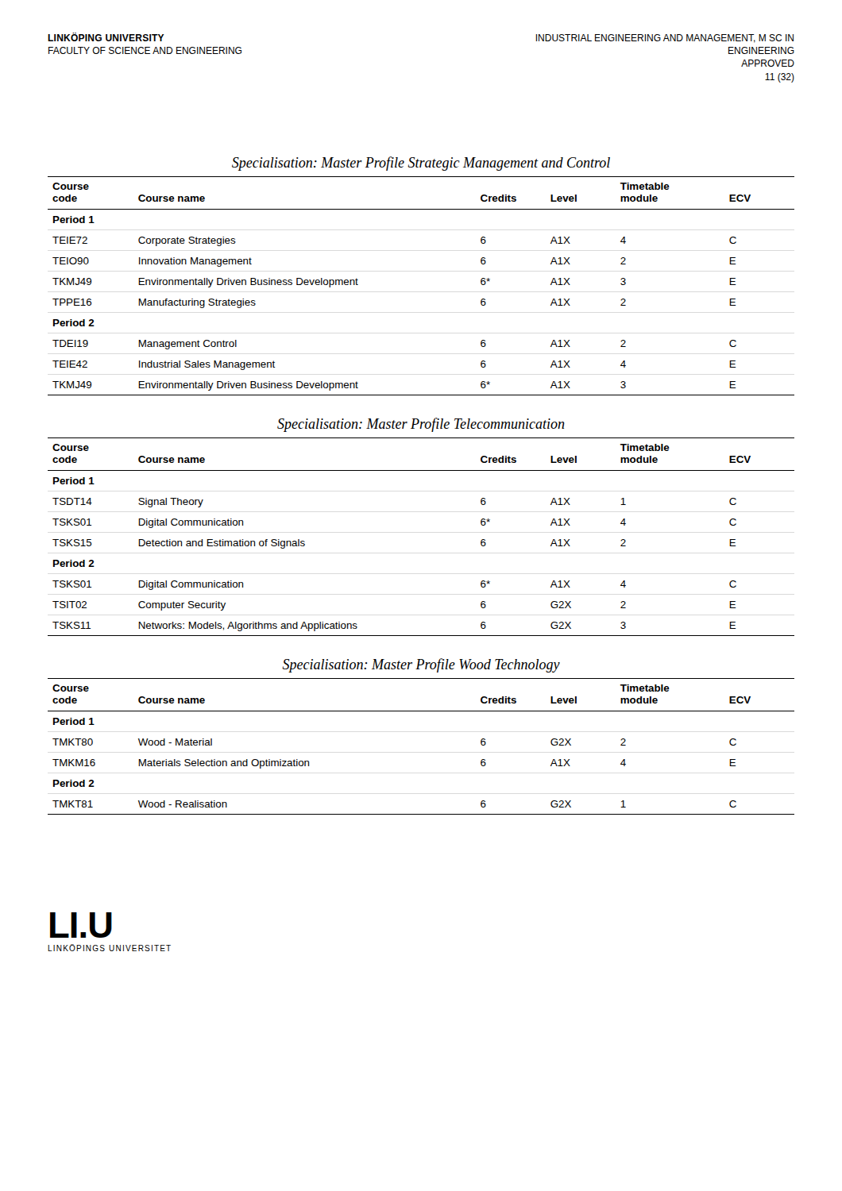LINKÖPING UNIVERSITY
FACULTY OF SCIENCE AND ENGINEERING
INDUSTRIAL ENGINEERING AND MANAGEMENT, M SC IN
ENGINEERING
APPROVED
11 (32)
Specialisation: Master Profile Strategic Management and Control
| Course code | Course name | Credits | Level | Timetable module | ECV |
| --- | --- | --- | --- | --- | --- |
| Period 1 |
| TEIE72 | Corporate Strategies | 6 | A1X | 4 | C |
| TEIO90 | Innovation Management | 6 | A1X | 2 | E |
| TKMJ49 | Environmentally Driven Business Development | 6* | A1X | 3 | E |
| TPPE16 | Manufacturing Strategies | 6 | A1X | 2 | E |
| Period 2 |
| TDEI19 | Management Control | 6 | A1X | 2 | C |
| TEIE42 | Industrial Sales Management | 6 | A1X | 4 | E |
| TKMJ49 | Environmentally Driven Business Development | 6* | A1X | 3 | E |
Specialisation: Master Profile Telecommunication
| Course code | Course name | Credits | Level | Timetable module | ECV |
| --- | --- | --- | --- | --- | --- |
| Period 1 |
| TSDT14 | Signal Theory | 6 | A1X | 1 | C |
| TSKS01 | Digital Communication | 6* | A1X | 4 | C |
| TSKS15 | Detection and Estimation of Signals | 6 | A1X | 2 | E |
| Period 2 |
| TSKS01 | Digital Communication | 6* | A1X | 4 | C |
| TSIT02 | Computer Security | 6 | G2X | 2 | E |
| TSKS11 | Networks: Models, Algorithms and Applications | 6 | G2X | 3 | E |
Specialisation: Master Profile Wood Technology
| Course code | Course name | Credits | Level | Timetable module | ECV |
| --- | --- | --- | --- | --- | --- |
| Period 1 |
| TMKT80 | Wood - Material | 6 | G2X | 2 | C |
| TMKM16 | Materials Selection and Optimization | 6 | A1X | 4 | E |
| Period 2 |
| TMKT81 | Wood - Realisation | 6 | G2X | 1 | C |
LI.U
LINKÖPINGS UNIVERSITET